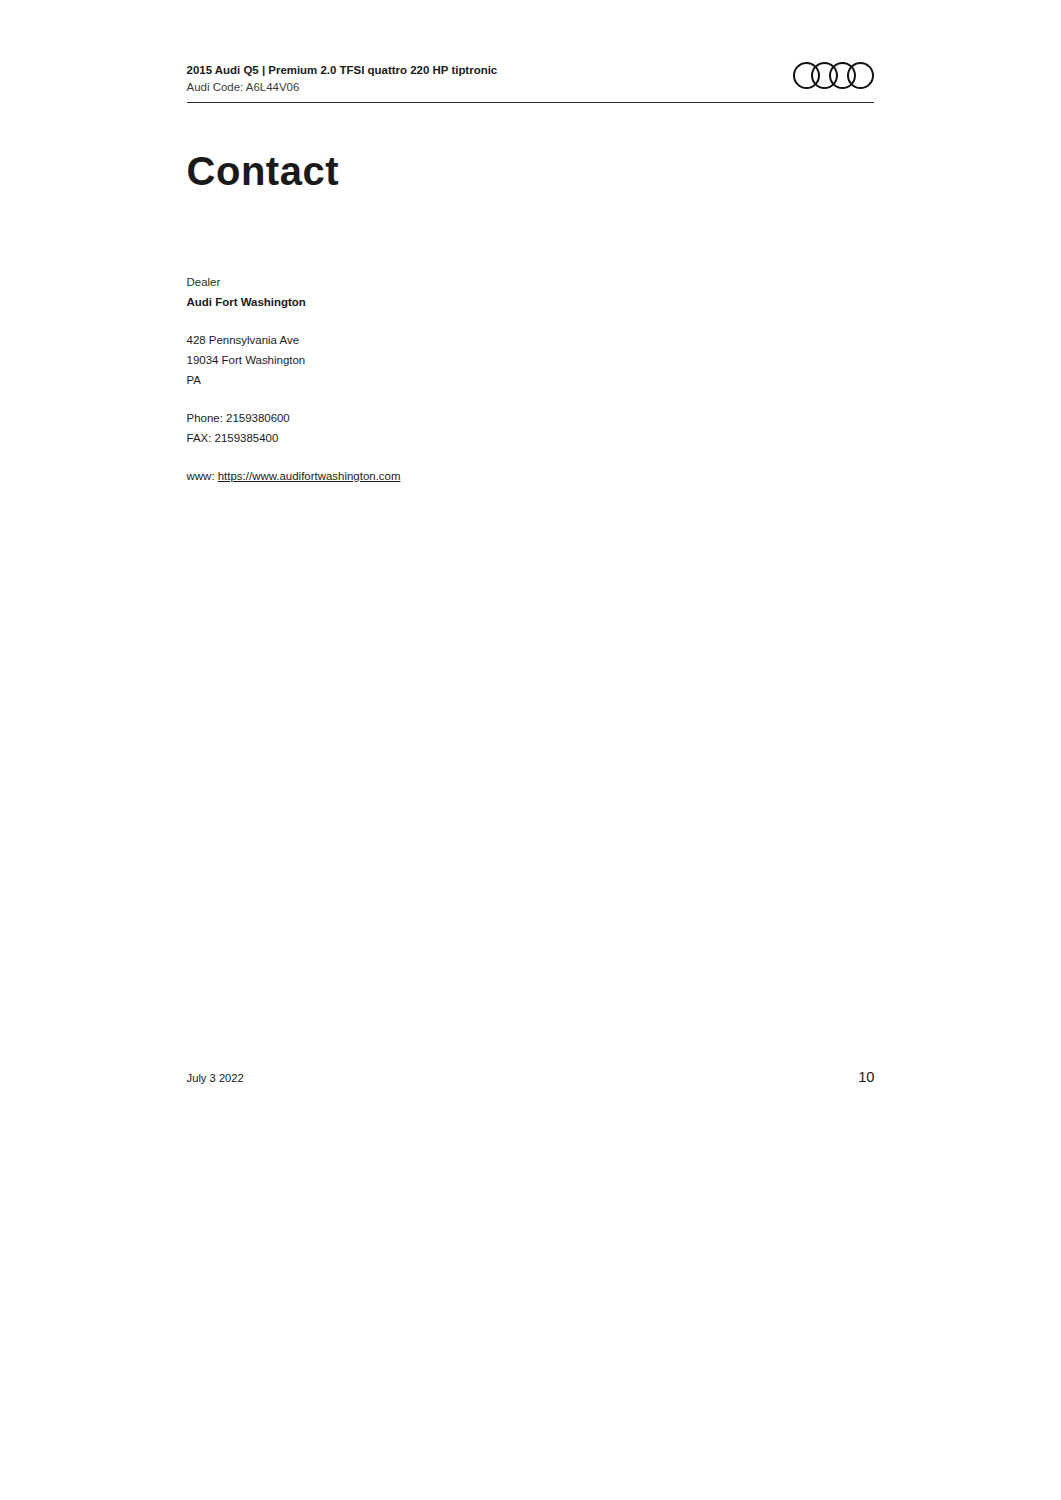2015 Audi Q5 | Premium 2.0 TFSI quattro 220 HP tiptronic
Audi Code: A6L44V06
Contact
Dealer
Audi Fort Washington
428 Pennsylvania Ave
19034 Fort Washington
PA
Phone: 2159380600
FAX: 2159385400
www: https://www.audifortwashington.com
July 3 2022 10